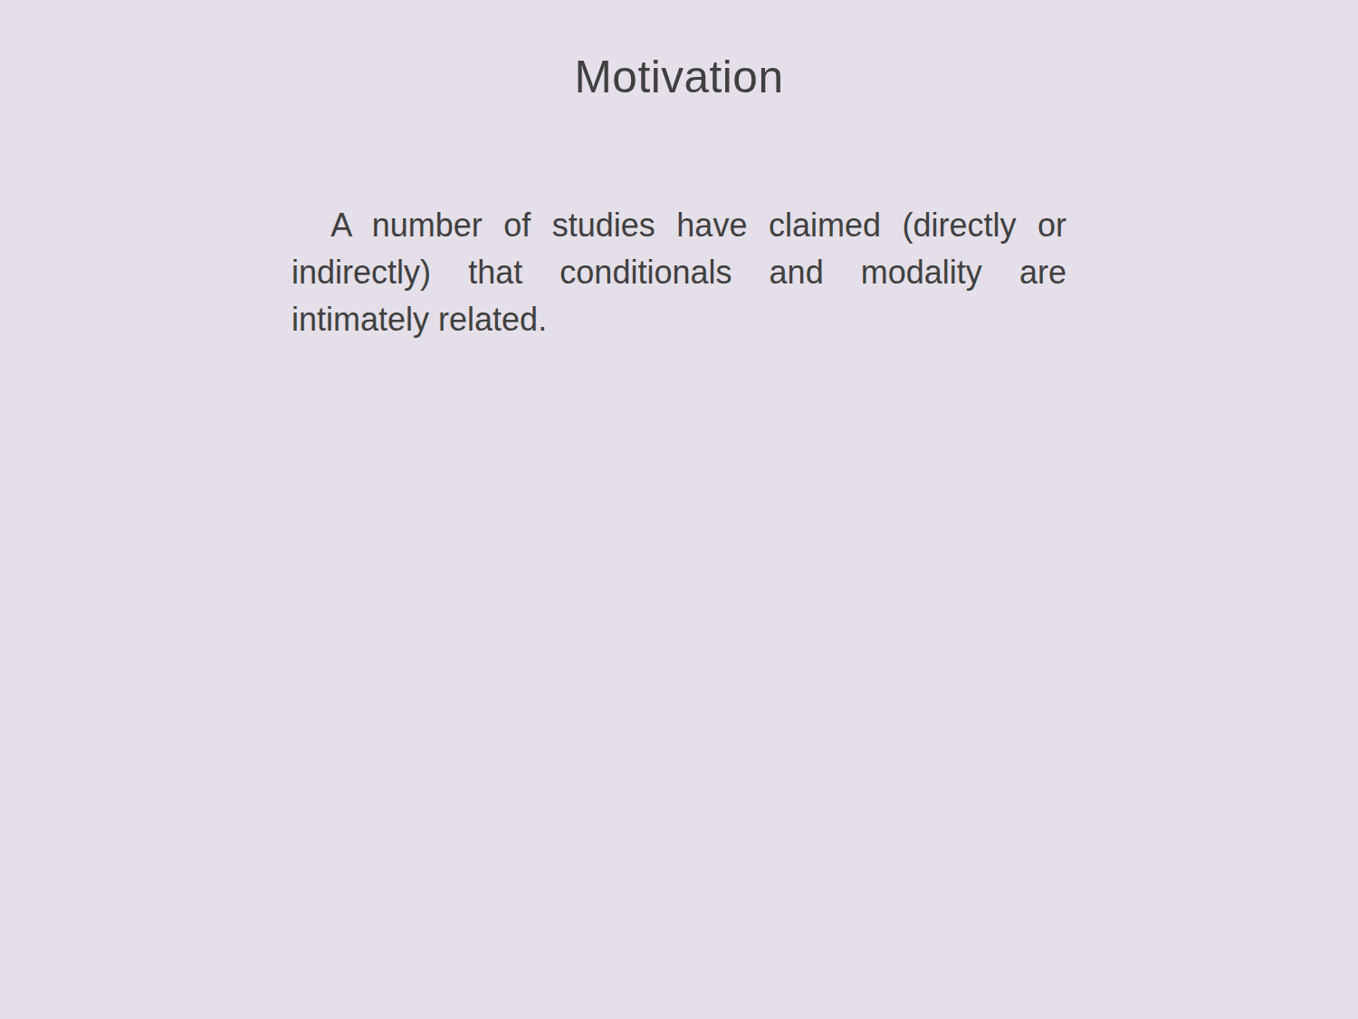Motivation
A number of studies have claimed (directly or indirectly) that conditionals and modality are intimately related.